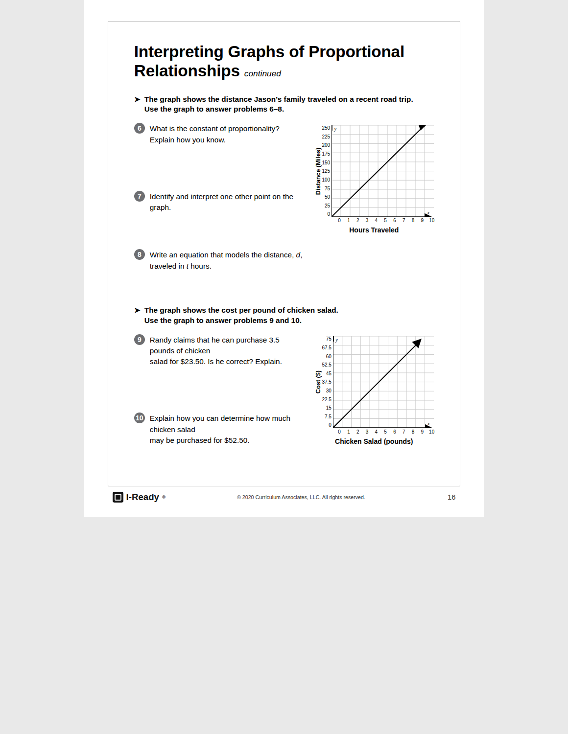Interpreting Graphs of Proportional
Relationships continued
➤ The graph shows the distance Jason’s family traveled on a recent road trip.
Use the graph to answer problems 6–8.
6
What is the constant of proportionality?
Explain how you know.
7
Identify and interpret one other point on the graph.
8
Write an equation that models the distance, d, traveled in t hours.
Distance (Miles)
2502252001751501251007550250
y x
012345678910
Hours Traveled
➤ The graph shows the cost per pound of chicken salad.
Use the graph to answer problems 9 and 10.
9
Randy claims that he can purchase 3.5 pounds of chicken
salad for $23.50. Is he correct? Explain.
10
Explain how you can determine how much chicken salad
may be purchased for $52.50.
Cost ($)
7567.56052.54537.53022.5157.50
y x
012345678910
Chicken Salad (pounds)
i-Ready®
© 2020 Curriculum Associates, LLC. All rights reserved.
16